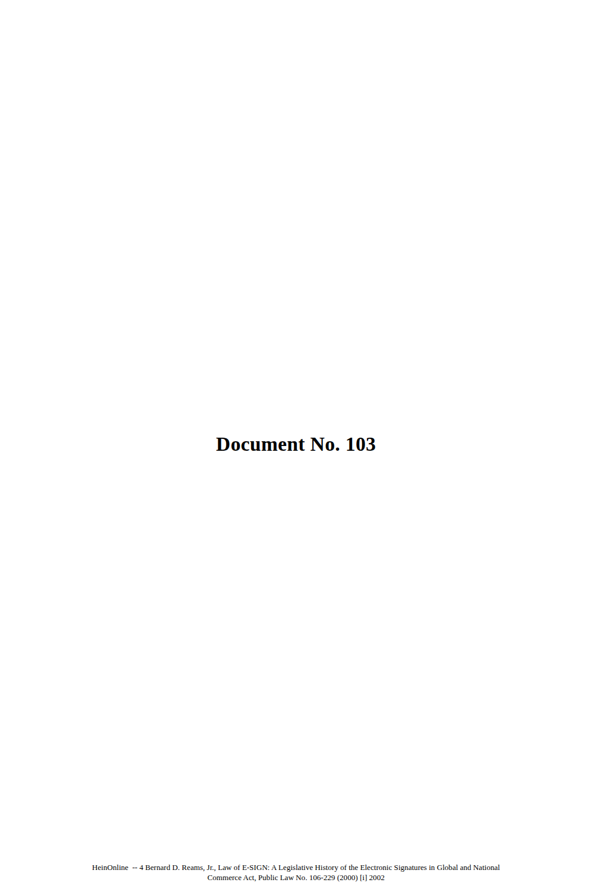Document No. 103
HeinOnline -- 4 Bernard D. Reams, Jr., Law of E-SIGN: A Legislative History of the Electronic Signatures in Global and National Commerce Act, Public Law No. 106-229 (2000) [i] 2002